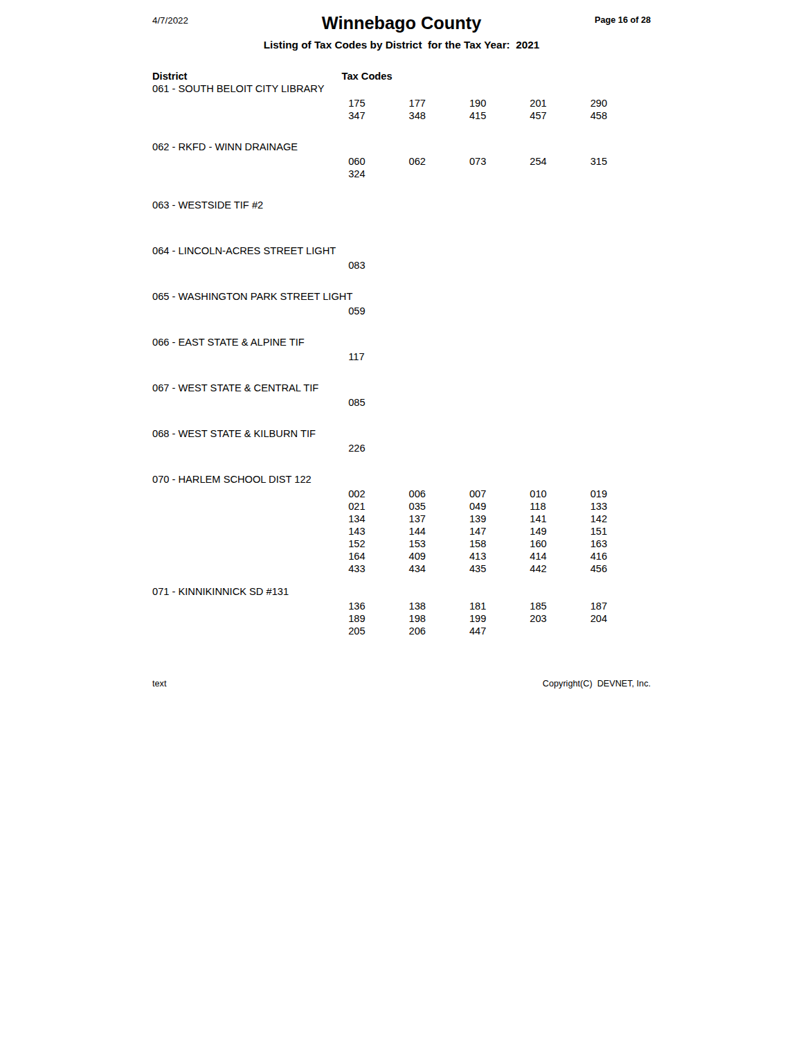4/7/2022
Winnebago County
Listing of Tax Codes by District for the Tax Year: 2021
Page 16 of 28
District
Tax Codes
061 - SOUTH BELOIT CITY LIBRARY
| 175 | 177 | 190 | 201 | 290 |
| 347 | 348 | 415 | 457 | 458 |
062 - RKFD - WINN DRAINAGE
| 060 | 062 | 073 | 254 | 315 |
| 324 | | | | |
063 - WESTSIDE TIF #2
064 - LINCOLN-ACRES STREET LIGHT
| 083 | | | | |
065 - WASHINGTON PARK STREET LIGHT
| 059 | | | | |
066 - EAST STATE & ALPINE TIF
| 117 | | | | |
067 - WEST STATE & CENTRAL TIF
| 085 | | | | |
068 - WEST STATE & KILBURN TIF
| 226 | | | | |
070 - HARLEM SCHOOL DIST 122
| 002 | 006 | 007 | 010 | 019 |
| 021 | 035 | 049 | 118 | 133 |
| 134 | 137 | 139 | 141 | 142 |
| 143 | 144 | 147 | 149 | 151 |
| 152 | 153 | 158 | 160 | 163 |
| 164 | 409 | 413 | 414 | 416 |
| 433 | 434 | 435 | 442 | 456 |
071 - KINNIKINNICK SD #131
| 136 | 138 | 181 | 185 | 187 |
| 189 | 198 | 199 | 203 | 204 |
| 205 | 206 | 447 | | |
text
Copyright(C) DEVNET, Inc.